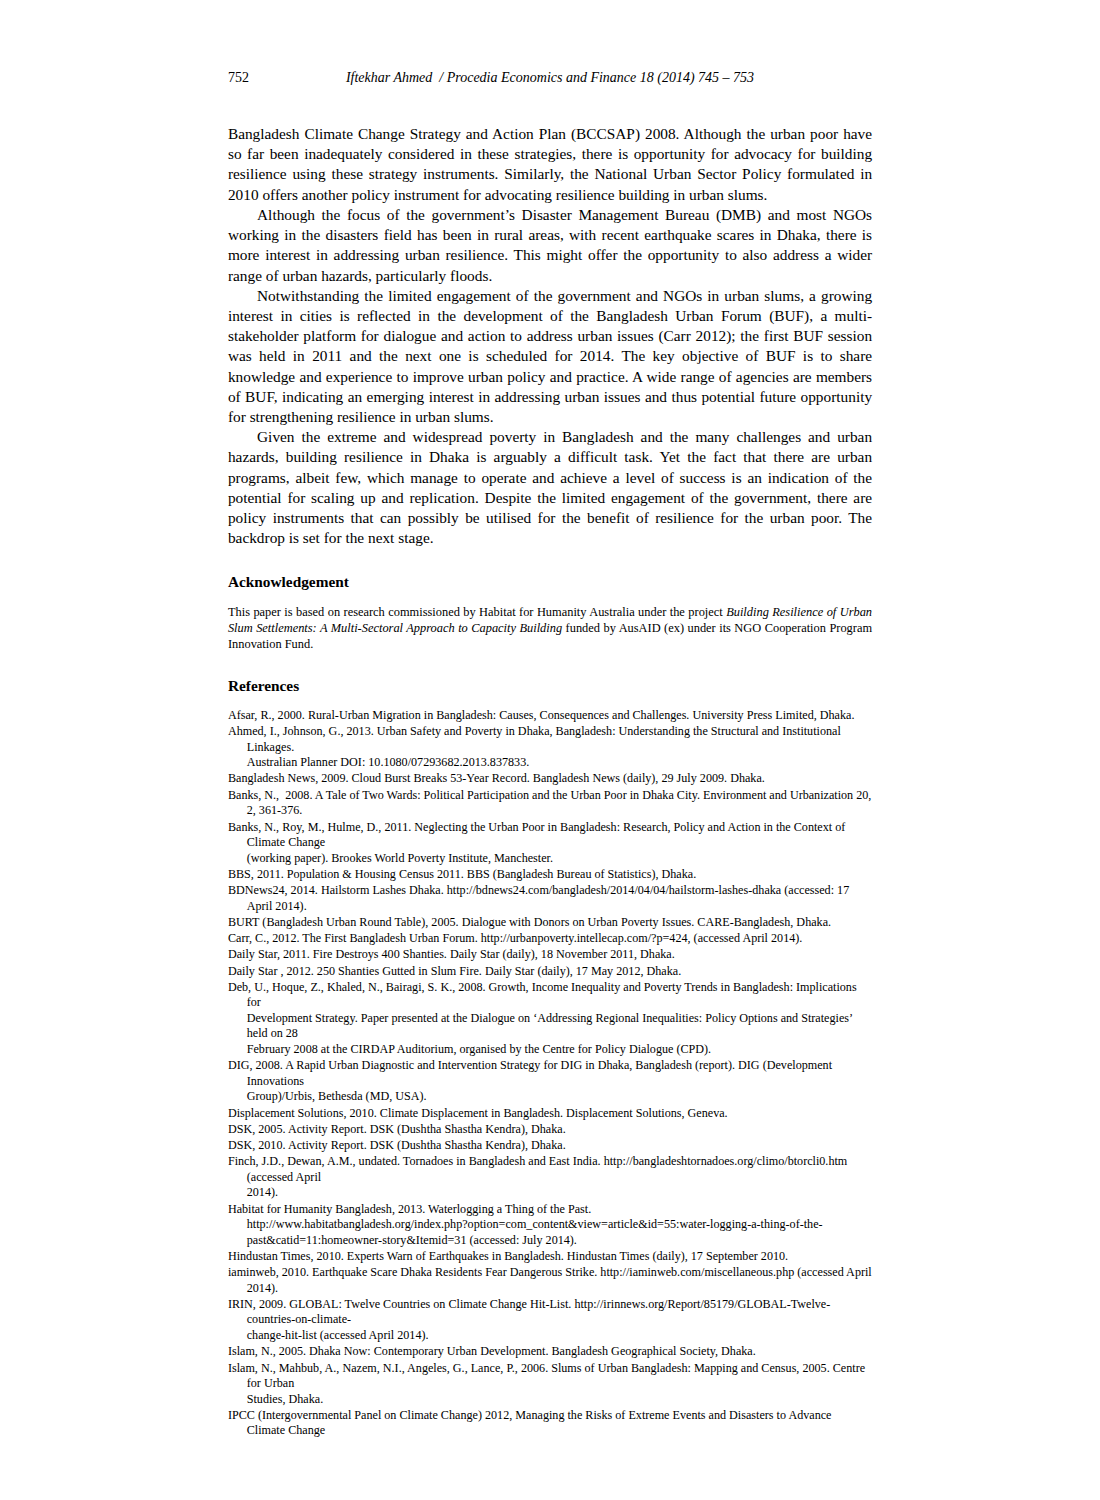752
Iftekhar Ahmed / Procedia Economics and Finance 18 (2014) 745 – 753
Bangladesh Climate Change Strategy and Action Plan (BCCSAP) 2008. Although the urban poor have so far been inadequately considered in these strategies, there is opportunity for advocacy for building resilience using these strategy instruments. Similarly, the National Urban Sector Policy formulated in 2010 offers another policy instrument for advocating resilience building in urban slums.
Although the focus of the government’s Disaster Management Bureau (DMB) and most NGOs working in the disasters field has been in rural areas, with recent earthquake scares in Dhaka, there is more interest in addressing urban resilience. This might offer the opportunity to also address a wider range of urban hazards, particularly floods.
Notwithstanding the limited engagement of the government and NGOs in urban slums, a growing interest in cities is reflected in the development of the Bangladesh Urban Forum (BUF), a multi-stakeholder platform for dialogue and action to address urban issues (Carr 2012); the first BUF session was held in 2011 and the next one is scheduled for 2014. The key objective of BUF is to share knowledge and experience to improve urban policy and practice. A wide range of agencies are members of BUF, indicating an emerging interest in addressing urban issues and thus potential future opportunity for strengthening resilience in urban slums.
Given the extreme and widespread poverty in Bangladesh and the many challenges and urban hazards, building resilience in Dhaka is arguably a difficult task. Yet the fact that there are urban programs, albeit few, which manage to operate and achieve a level of success is an indication of the potential for scaling up and replication. Despite the limited engagement of the government, there are policy instruments that can possibly be utilised for the benefit of resilience for the urban poor. The backdrop is set for the next stage.
Acknowledgement
This paper is based on research commissioned by Habitat for Humanity Australia under the project Building Resilience of Urban Slum Settlements: A Multi-Sectoral Approach to Capacity Building funded by AusAID (ex) under its NGO Cooperation Program Innovation Fund.
References
Afsar, R., 2000. Rural-Urban Migration in Bangladesh: Causes, Consequences and Challenges. University Press Limited, Dhaka.
Ahmed, I., Johnson, G., 2013. Urban Safety and Poverty in Dhaka, Bangladesh: Understanding the Structural and Institutional Linkages.
Australian Planner DOI: 10.1080/07293682.2013.837833.
Bangladesh News, 2009. Cloud Burst Breaks 53-Year Record. Bangladesh News (daily), 29 July 2009. Dhaka.
Banks, N., 2008. A Tale of Two Wards: Political Participation and the Urban Poor in Dhaka City. Environment and Urbanization 20, 2, 361-376.
Banks, N., Roy, M., Hulme, D., 2011. Neglecting the Urban Poor in Bangladesh: Research, Policy and Action in the Context of Climate Change
(working paper). Brookes World Poverty Institute, Manchester.
BBS, 2011. Population & Housing Census 2011. BBS (Bangladesh Bureau of Statistics), Dhaka.
BDNews24, 2014. Hailstorm Lashes Dhaka. http://bdnews24.com/bangladesh/2014/04/04/hailstorm-lashes-dhaka (accessed: 17 April 2014).
BURT (Bangladesh Urban Round Table), 2005. Dialogue with Donors on Urban Poverty Issues. CARE-Bangladesh, Dhaka.
Carr, C., 2012. The First Bangladesh Urban Forum. http://urbanpoverty.intellecap.com/?p=424, (accessed April 2014).
Daily Star, 2011. Fire Destroys 400 Shanties. Daily Star (daily), 18 November 2011, Dhaka.
Daily Star , 2012. 250 Shanties Gutted in Slum Fire. Daily Star (daily), 17 May 2012, Dhaka.
Deb, U., Hoque, Z., Khaled, N., Bairagi, S. K., 2008. Growth, Income Inequality and Poverty Trends in Bangladesh: Implications for
Development Strategy. Paper presented at the Dialogue on ‘Addressing Regional Inequalities: Policy Options and Strategies’ held on 28
February 2008 at the CIRDAP Auditorium, organised by the Centre for Policy Dialogue (CPD).
DIG, 2008. A Rapid Urban Diagnostic and Intervention Strategy for DIG in Dhaka, Bangladesh (report). DIG (Development Innovations
Group)/Urbis, Bethesda (MD, USA).
Displacement Solutions, 2010. Climate Displacement in Bangladesh. Displacement Solutions, Geneva.
DSK, 2005. Activity Report. DSK (Dushtha Shastha Kendra), Dhaka.
DSK, 2010. Activity Report. DSK (Dushtha Shastha Kendra), Dhaka.
Finch, J.D., Dewan, A.M., undated. Tornadoes in Bangladesh and East India. http://bangladeshtornadoes.org/climo/btorcli0.htm (accessed April
2014).
Habitat for Humanity Bangladesh, 2013. Waterlogging a Thing of the Past.
http://www.habitatbangladesh.org/index.php?option=com_content&view=article&id=55:water-logging-a-thing-of-the-
past&catid=11:homeowner-story&Itemid=31 (accessed: July 2014).
Hindustan Times, 2010. Experts Warn of Earthquakes in Bangladesh. Hindustan Times (daily), 17 September 2010.
iaminweb, 2010. Earthquake Scare Dhaka Residents Fear Dangerous Strike. http://iaminweb.com/miscellaneous.php (accessed April 2014).
IRIN, 2009. GLOBAL: Twelve Countries on Climate Change Hit-List. http://irinnews.org/Report/85179/GLOBAL-Twelve-countries-on-climate-
change-hit-list (accessed April 2014).
Islam, N., 2005. Dhaka Now: Contemporary Urban Development. Bangladesh Geographical Society, Dhaka.
Islam, N., Mahbub, A., Nazem, N.I., Angeles, G., Lance, P., 2006. Slums of Urban Bangladesh: Mapping and Census, 2005. Centre for Urban
Studies, Dhaka.
IPCC (Intergovernmental Panel on Climate Change) 2012, Managing the Risks of Extreme Events and Disasters to Advance Climate Change